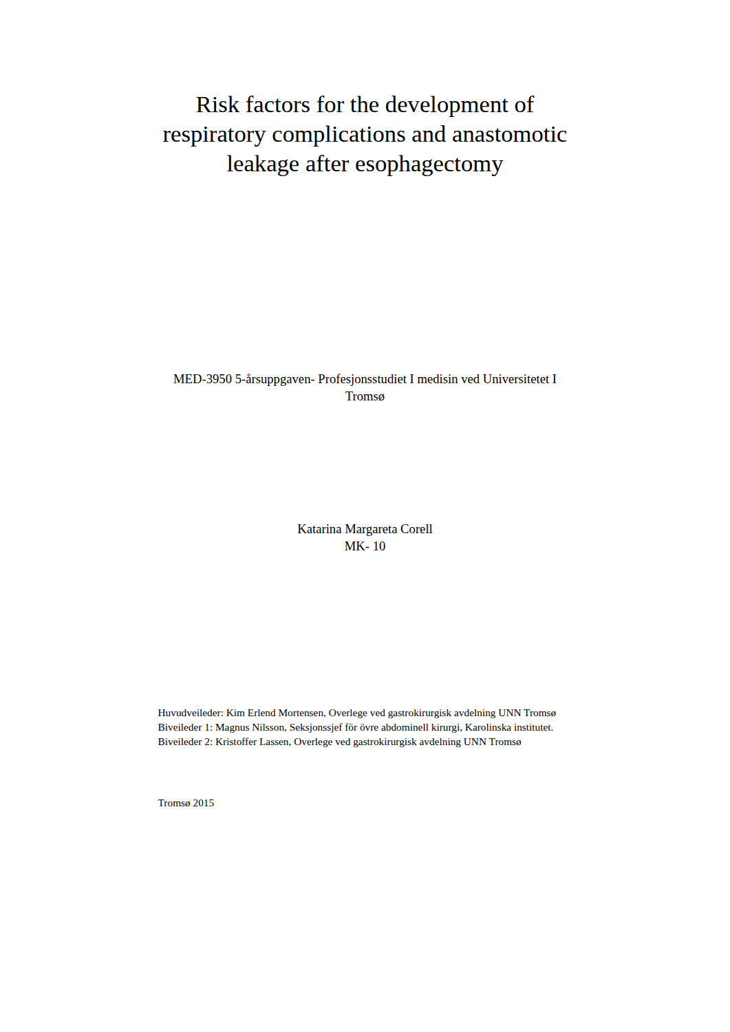Risk factors for the development of respiratory complications and anastomotic leakage after esophagectomy
MED-3950 5-årsuppgaven- Profesjonsstudiet I medisin ved Universitetet I Tromsø
Katarina Margareta Corell
MK- 10
Huvudveileder: Kim Erlend Mortensen, Overlege ved gastrokirurgisk avdelning UNN Tromsø
Biveileder 1: Magnus Nilsson, Seksjonssjef för övre abdominell kirurgi, Karolinska institutet.
Biveileder 2: Kristoffer Lassen, Overlege ved gastrokirurgisk avdelning UNN Tromsø
Tromsø 2015